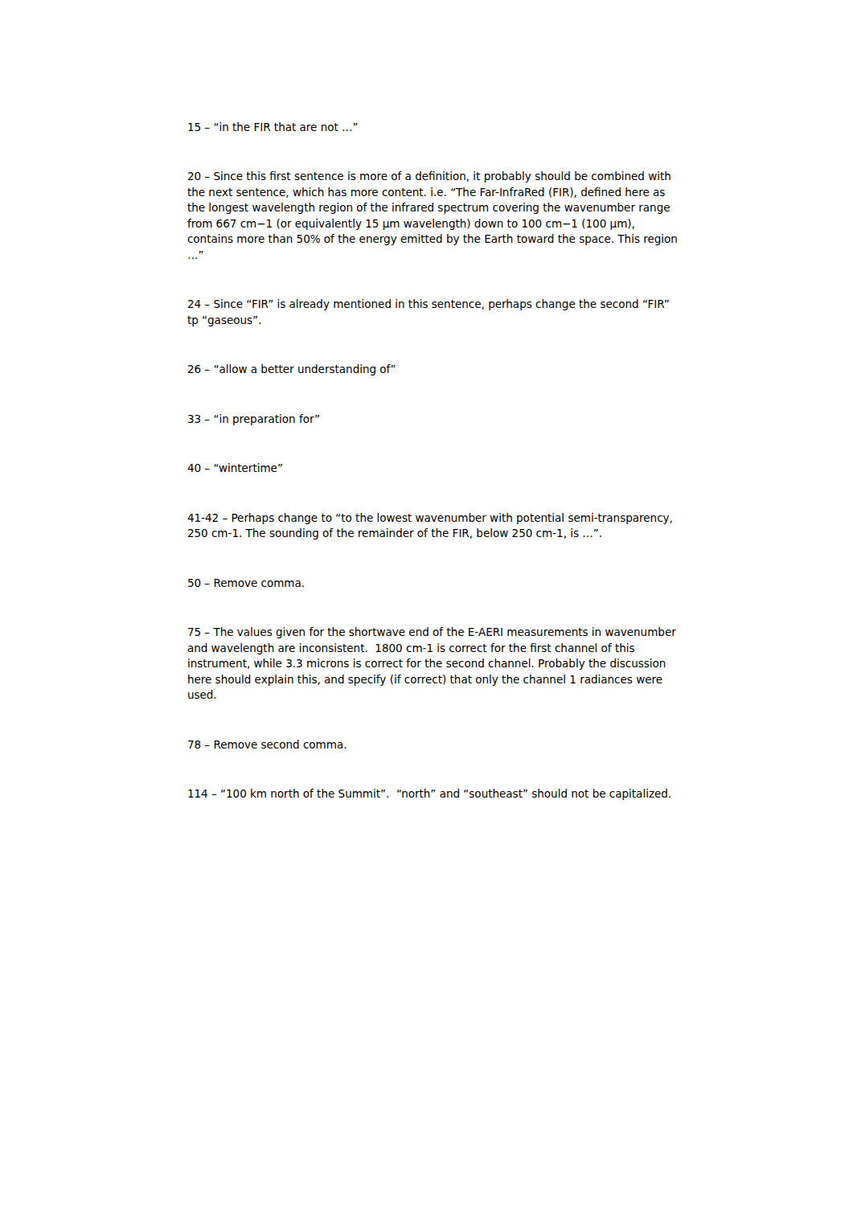15 – “in the FIR that are not …”
20 – Since this first sentence is more of a definition, it probably should be combined with the next sentence, which has more content. i.e. “The Far-InfraRed (FIR), defined here as the longest wavelength region of the infrared spectrum covering the wavenumber range from 667 cm−1 (or equivalently 15 µm wavelength) down to 100 cm−1 (100 µm), contains more than 50% of the energy emitted by the Earth toward the space. This region …”
24 – Since “FIR” is already mentioned in this sentence, perhaps change the second “FIR” tp “gaseous”.
26 – “allow a better understanding of”
33 – “in preparation for”
40 – “wintertime”
41-42 – Perhaps change to “to the lowest wavenumber with potential semi-transparency, 250 cm-1. The sounding of the remainder of the FIR, below 250 cm-1, is …”.
50 – Remove comma.
75 – The values given for the shortwave end of the E-AERI measurements in wavenumber and wavelength are inconsistent. 1800 cm-1 is correct for the first channel of this instrument, while 3.3 microns is correct for the second channel. Probably the discussion here should explain this, and specify (if correct) that only the channel 1 radiances were used.
78 – Remove second comma.
114 – “100 km north of the Summit”. “north” and “southeast” should not be capitalized.